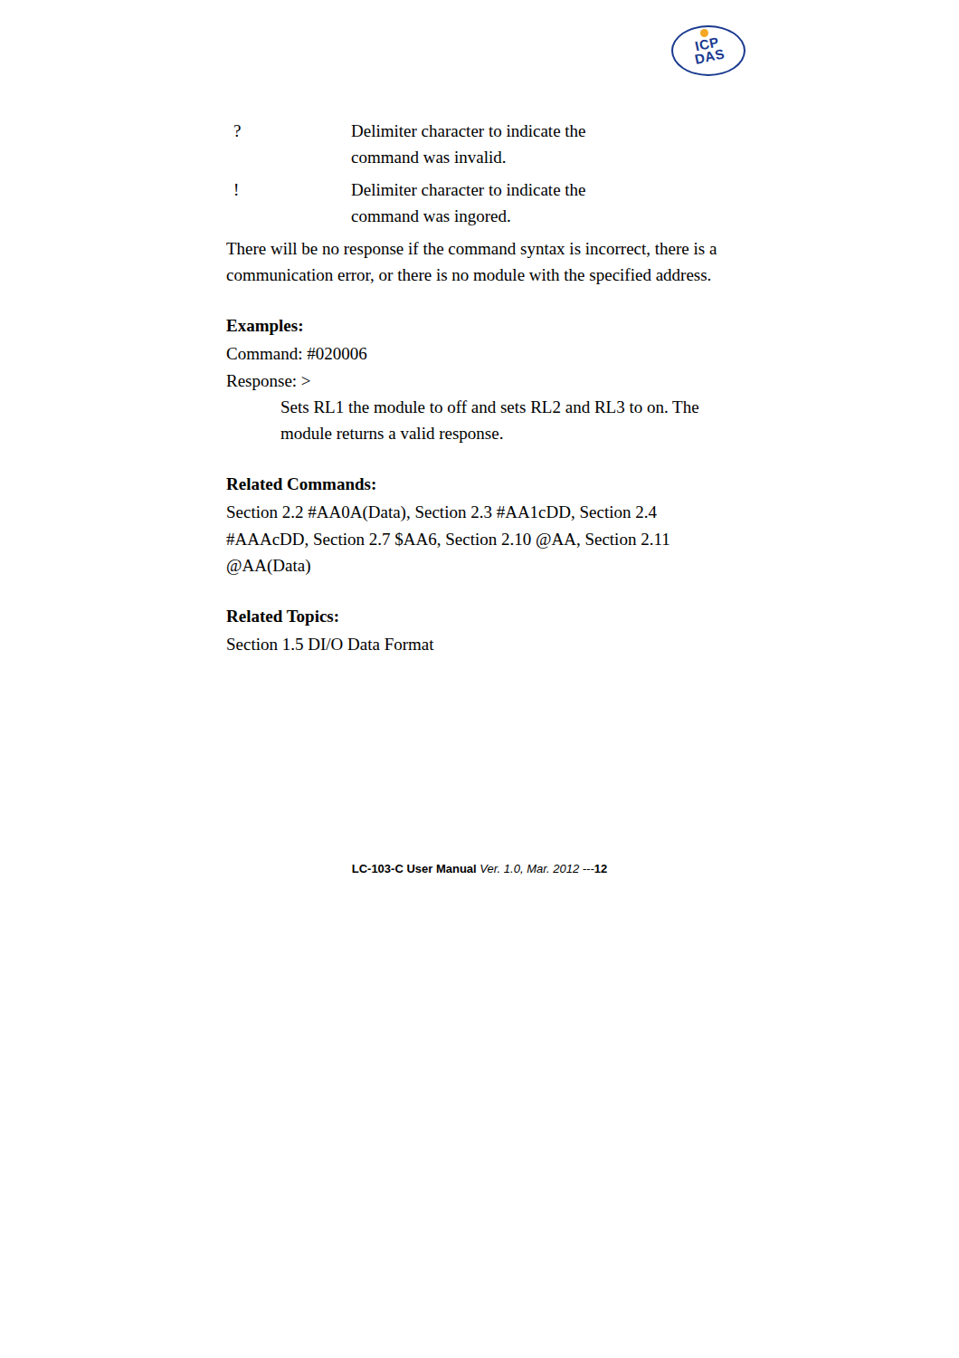ICP
DAS
| ? | Delimiter character to indicate the command was invalid. |
| ! | Delimiter character to indicate the command was ingored. |
There will be no response if the command syntax is incorrect, there is a communication error, or there is no module with the specified address.
Examples:
Command: #020006
Response: >
Sets RL1 the module to off and sets RL2 and RL3 to on. The module returns a valid response.
Related Commands:
Section 2.2 #AA0A(Data), Section 2.3 #AA1cDD, Section 2.4 #AAAcDD, Section 2.7 $AA6, Section 2.10 @AA, Section 2.11 @AA(Data)
Related Topics:
Section 1.5 DI/O Data Format
LC-103-C User Manual Ver. 1.0, Mar. 2012 ---12